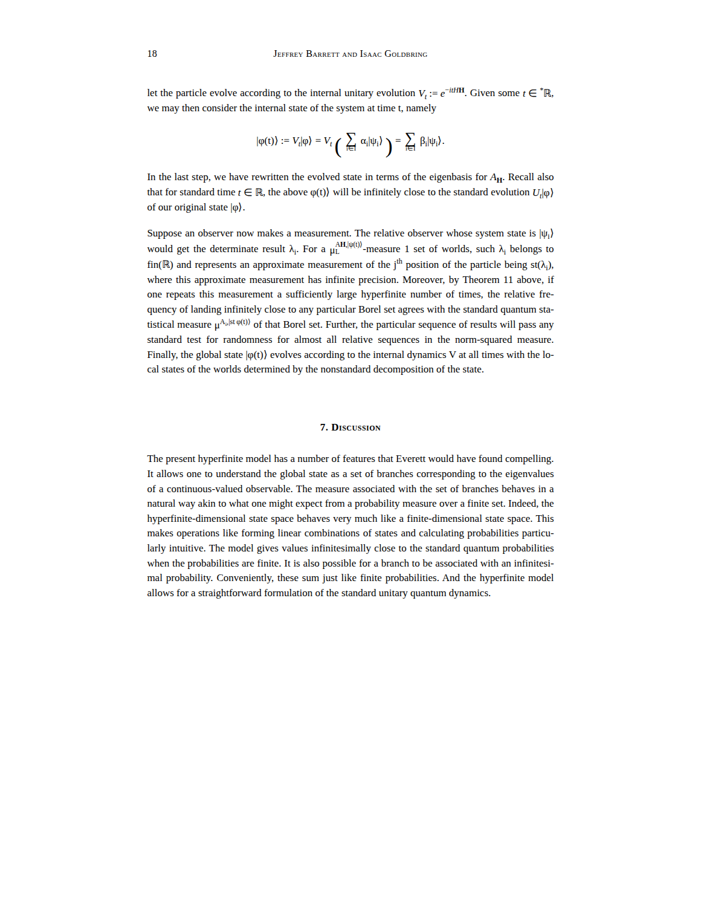18 Jeffrey Barrett and Isaac Goldbring
let the particle evolve according to the internal unitary evolution Vt := e−itH H. Given some t ∈ *ℝ, we may then consider the internal state of the system at time t, namely
|φ(t)⟩ := Vt|φ⟩ = Vt ( ∑i∈I αi|ψi⟩ ) = ∑i∈I βi|ψi⟩.
In the last step, we have rewritten the evolved state in terms of the eigenbasis for AH. Recall also that for standard time t ∈ ℝ, the above φ(t)⟩ will be infinitely close to the standard evolution Ut|φ⟩ of our original state |φ⟩.
Suppose an observer now makes a measurement. The relative observer whose system state is |ψi⟩ would get the determinate result λi. For a μAH,|ψ(t)⟩L-measure 1 set of worlds, such λi belongs to fin(ℝ) and represents an approximate measurement of the jth position of the particle being st(λi), where this approximate measurement has infinite precision. Moreover, by Theorem 11 above, if one repeats this measurement a sufficiently large hyperfinite number of times, the relative frequency of landing infinitely close to any particular Borel set agrees with the standard quantum statistical measure μAi,|st φ(t)⟩ of that Borel set. Further, the particular sequence of results will pass any standard test for randomness for almost all relative sequences in the norm-squared measure. Finally, the global state |φ(t)⟩ evolves according to the internal dynamics V at all times with the local states of the worlds determined by the nonstandard decomposition of the state.
7. Discussion
The present hyperfinite model has a number of features that Everett would have found compelling. It allows one to understand the global state as a set of branches corresponding to the eigenvalues of a continuous-valued observable. The measure associated with the set of branches behaves in a natural way akin to what one might expect from a probability measure over a finite set. Indeed, the hyperfinite-dimensional state space behaves very much like a finite-dimensional state space. This makes operations like forming linear combinations of states and calculating probabilities particularly intuitive. The model gives values infinitesimally close to the standard quantum probabilities when the probabilities are finite. It is also possible for a branch to be associated with an infinitesimal probability. Conveniently, these sum just like finite probabilities. And the hyperfinite model allows for a straightforward formulation of the standard unitary quantum dynamics.